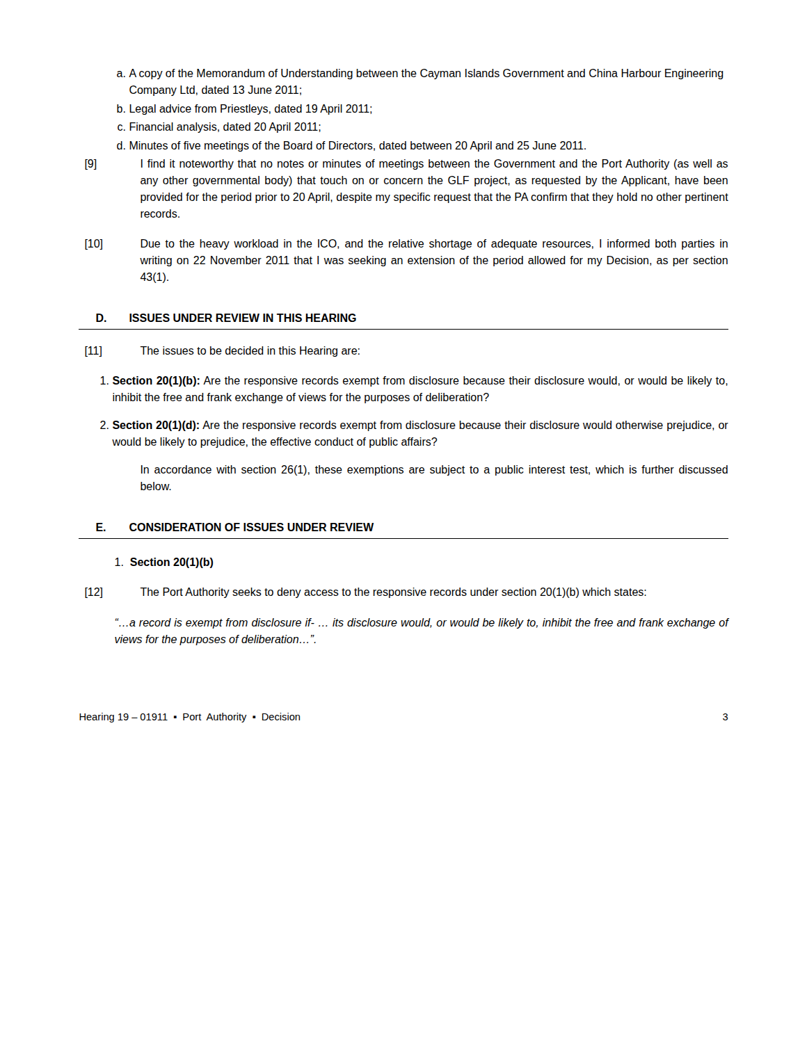A copy of the Memorandum of Understanding between the Cayman Islands Government and China Harbour Engineering Company Ltd, dated 13 June 2011;
Legal advice from Priestleys, dated 19 April 2011;
Financial analysis, dated 20 April 2011;
Minutes of five meetings of the Board of Directors, dated between 20 April and 25 June 2011.
[9]
I find it noteworthy that no notes or minutes of meetings between the Government and the Port Authority (as well as any other governmental body) that touch on or concern the GLF project, as requested by the Applicant, have been provided for the period prior to 20 April, despite my specific request that the PA confirm that they hold no other pertinent records.
[10]
Due to the heavy workload in the ICO, and the relative shortage of adequate resources, I informed both parties in writing on 22 November 2011 that I was seeking an extension of the period allowed for my Decision, as per section 43(1).
D.
ISSUES UNDER REVIEW IN THIS HEARING
[11]
The issues to be decided in this Hearing are:
Section 20(1)(b): Are the responsive records exempt from disclosure because their disclosure would, or would be likely to, inhibit the free and frank exchange of views for the purposes of deliberation?
Section 20(1)(d): Are the responsive records exempt from disclosure because their disclosure would otherwise prejudice, or would be likely to prejudice, the effective conduct of public affairs?
In accordance with section 26(1), these exemptions are subject to a public interest test, which is further discussed below.
E.
CONSIDERATION OF ISSUES UNDER REVIEW
1. Section 20(1)(b)
[12]
The Port Authority seeks to deny access to the responsive records under section 20(1)(b) which states:
“…a record is exempt from disclosure if- … its disclosure would, or would be likely to, inhibit the free and frank exchange of views for the purposes of deliberation…”.
Hearing 19 – 01911 ▪ Port Authority ▪ Decision
3